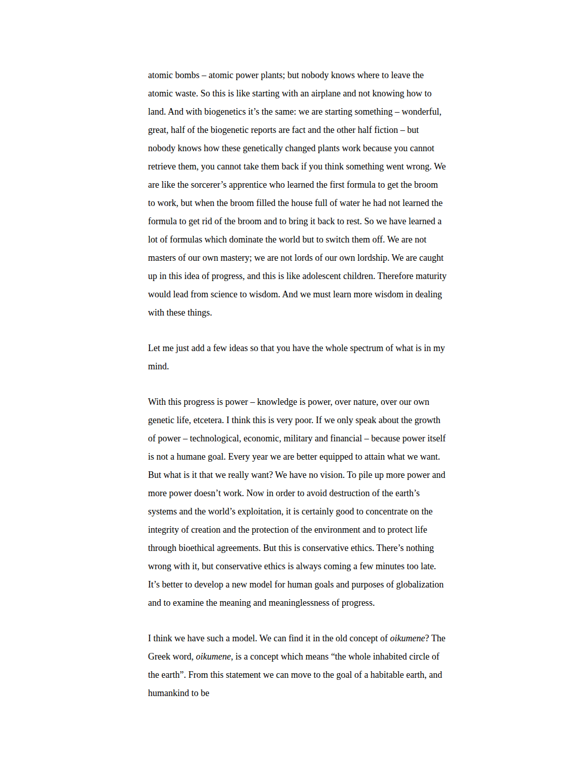atomic bombs – atomic power plants; but nobody knows where to leave the atomic waste. So this is like starting with an airplane and not knowing how to land. And with biogenetics it’s the same: we are starting something – wonderful, great, half of the biogenetic reports are fact and the other half fiction – but nobody knows how these genetically changed plants work because you cannot retrieve them, you cannot take them back if you think something went wrong. We are like the sorcerer’s apprentice who learned the first formula to get the broom to work, but when the broom filled the house full of water he had not learned the formula to get rid of the broom and to bring it back to rest. So we have learned a lot of formulas which dominate the world but to switch them off. We are not masters of our own mastery; we are not lords of our own lordship. We are caught up in this idea of progress, and this is like adolescent children. Therefore maturity would lead from science to wisdom. And we must learn more wisdom in dealing with these things.
Let me just add a few ideas so that you have the whole spectrum of what is in my mind.
With this progress is power – knowledge is power, over nature, over our own genetic life, etcetera. I think this is very poor. If we only speak about the growth of power – technological, economic, military and financial – because power itself is not a humane goal. Every year we are better equipped to attain what we want. But what is it that we really want? We have no vision. To pile up more power and more power doesn’t work. Now in order to avoid destruction of the earth’s systems and the world’s exploitation, it is certainly good to concentrate on the integrity of creation and the protection of the environment and to protect life through bioethical agreements. But this is conservative ethics. There’s nothing wrong with it, but conservative ethics is always coming a few minutes too late. It’s better to develop a new model for human goals and purposes of globalization and to examine the meaning and meaninglessness of progress.
I think we have such a model. We can find it in the old concept of oikumene? The Greek word, oikumene, is a concept which means “the whole inhabited circle of the earth”. From this statement we can move to the goal of a habitable earth, and humankind to be